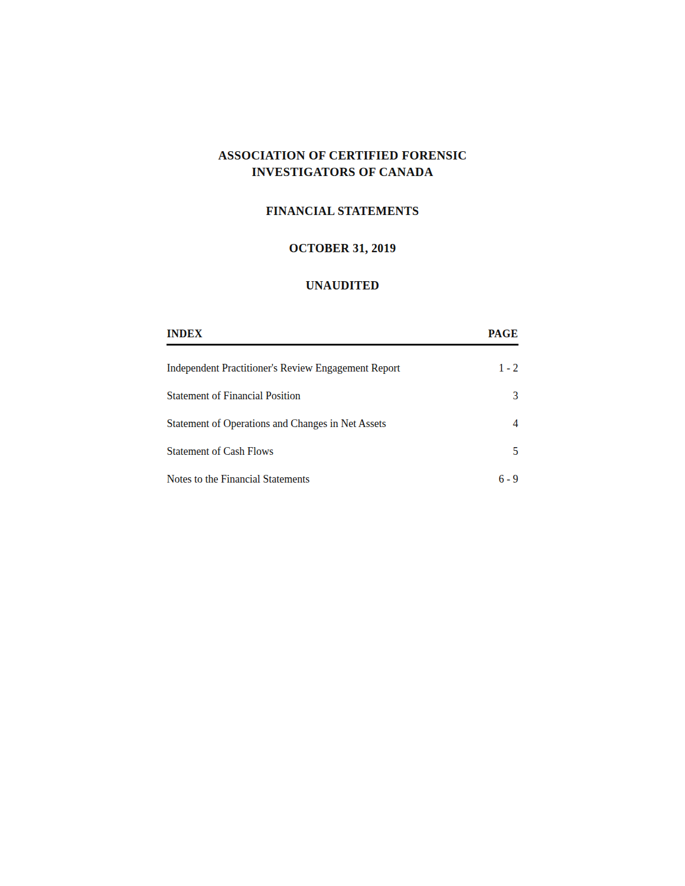Association of Certified Forensic Investigators of Canada
Financial Statements
October 31, 2019
Unaudited
| Index | Page |
| --- | --- |
| Independent Practitioner's Review Engagement Report | 1 - 2 |
| Statement of Financial Position | 3 |
| Statement of Operations and Changes in Net Assets | 4 |
| Statement of Cash Flows | 5 |
| Notes to the Financial Statements | 6 - 9 |